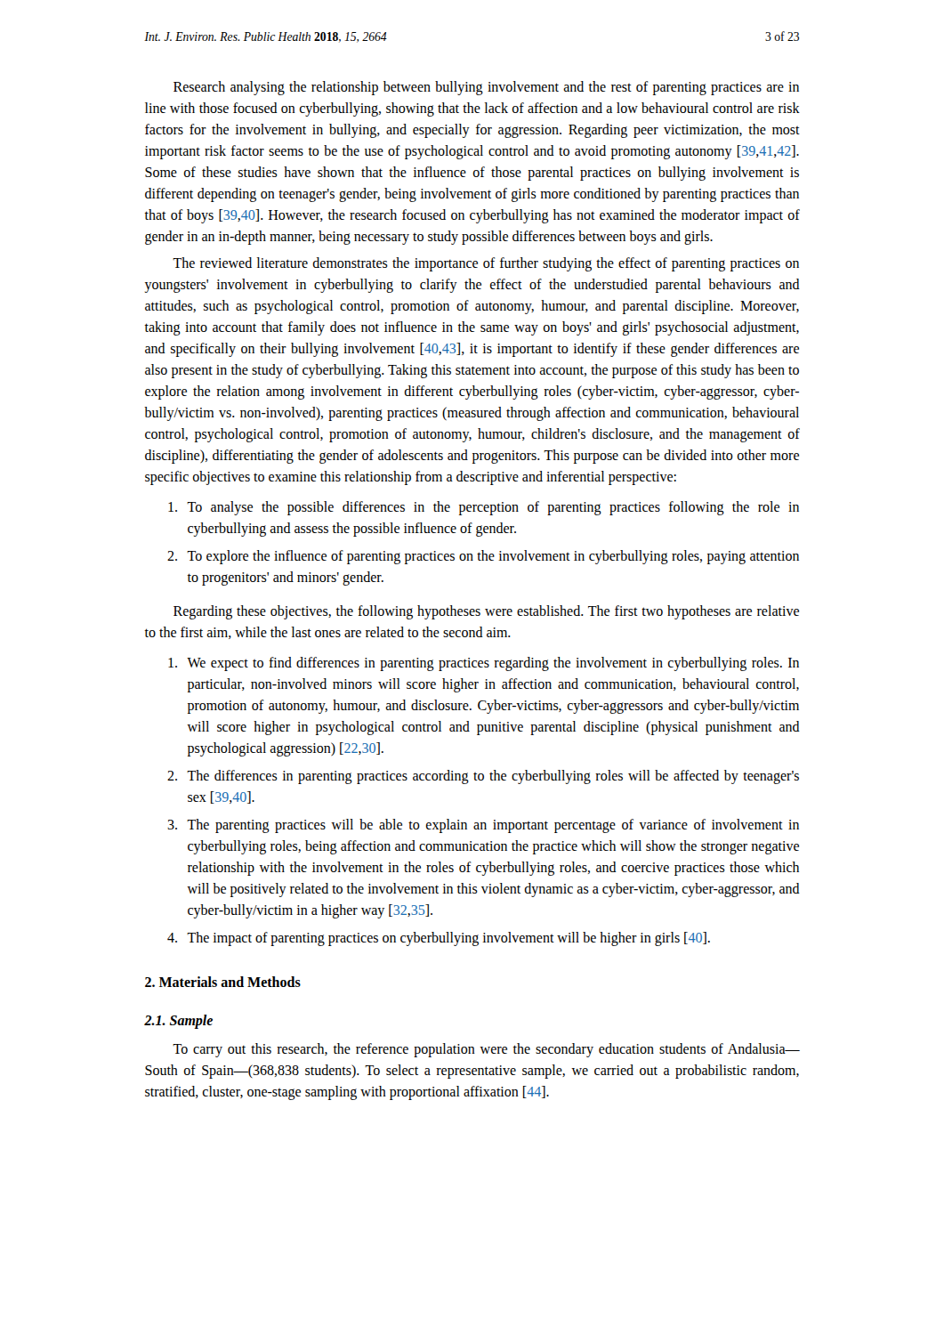Int. J. Environ. Res. Public Health 2018, 15, 2664
3 of 23
Research analysing the relationship between bullying involvement and the rest of parenting practices are in line with those focused on cyberbullying, showing that the lack of affection and a low behavioural control are risk factors for the involvement in bullying, and especially for aggression. Regarding peer victimization, the most important risk factor seems to be the use of psychological control and to avoid promoting autonomy [39,41,42]. Some of these studies have shown that the influence of those parental practices on bullying involvement is different depending on teenager's gender, being involvement of girls more conditioned by parenting practices than that of boys [39,40]. However, the research focused on cyberbullying has not examined the moderator impact of gender in an in-depth manner, being necessary to study possible differences between boys and girls.
The reviewed literature demonstrates the importance of further studying the effect of parenting practices on youngsters' involvement in cyberbullying to clarify the effect of the understudied parental behaviours and attitudes, such as psychological control, promotion of autonomy, humour, and parental discipline. Moreover, taking into account that family does not influence in the same way on boys' and girls' psychosocial adjustment, and specifically on their bullying involvement [40,43], it is important to identify if these gender differences are also present in the study of cyberbullying. Taking this statement into account, the purpose of this study has been to explore the relation among involvement in different cyberbullying roles (cyber-victim, cyber-aggressor, cyber-bully/victim vs. non-involved), parenting practices (measured through affection and communication, behavioural control, psychological control, promotion of autonomy, humour, children's disclosure, and the management of discipline), differentiating the gender of adolescents and progenitors. This purpose can be divided into other more specific objectives to examine this relationship from a descriptive and inferential perspective:
To analyse the possible differences in the perception of parenting practices following the role in cyberbullying and assess the possible influence of gender.
To explore the influence of parenting practices on the involvement in cyberbullying roles, paying attention to progenitors' and minors' gender.
Regarding these objectives, the following hypotheses were established. The first two hypotheses are relative to the first aim, while the last ones are related to the second aim.
We expect to find differences in parenting practices regarding the involvement in cyberbullying roles. In particular, non-involved minors will score higher in affection and communication, behavioural control, promotion of autonomy, humour, and disclosure. Cyber-victims, cyber-aggressors and cyber-bully/victim will score higher in psychological control and punitive parental discipline (physical punishment and psychological aggression) [22,30].
The differences in parenting practices according to the cyberbullying roles will be affected by teenager's sex [39,40].
The parenting practices will be able to explain an important percentage of variance of involvement in cyberbullying roles, being affection and communication the practice which will show the stronger negative relationship with the involvement in the roles of cyberbullying roles, and coercive practices those which will be positively related to the involvement in this violent dynamic as a cyber-victim, cyber-aggressor, and cyber-bully/victim in a higher way [32,35].
The impact of parenting practices on cyberbullying involvement will be higher in girls [40].
2. Materials and Methods
2.1. Sample
To carry out this research, the reference population were the secondary education students of Andalusia—South of Spain—(368,838 students). To select a representative sample, we carried out a probabilistic random, stratified, cluster, one-stage sampling with proportional affixation [44].